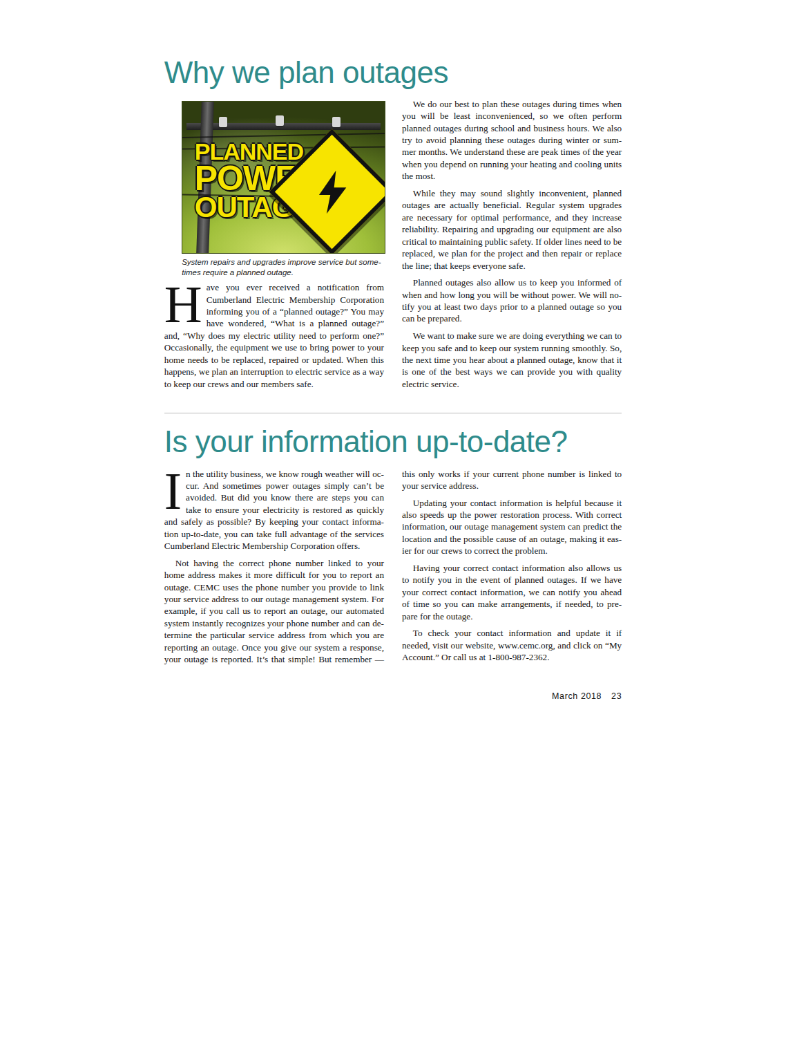Why we plan outages
Planned
Power
Outage
System repairs and upgrades improve service but sometimes require a planned outage.
Have you ever received a notification from Cumberland Electric Membership Corporation informing you of a “planned outage?” You may have wondered, “What is a planned outage?” and, “Why does my electric utility need to perform one?” Occasionally, the equipment we use to bring power to your home needs to be replaced, repaired or updated. When this happens, we plan an interruption to electric service as a way to keep our crews and our members safe.
We do our best to plan these outages during times when you will be least inconvenienced, so we often perform planned outages during school and business hours. We also try to avoid planning these outages during winter or summer months. We understand these are peak times of the year when you depend on running your heating and cooling units the most.
While they may sound slightly inconvenient, planned outages are actually beneficial. Regular system upgrades are necessary for optimal performance, and they increase reliability. Repairing and upgrading our equipment are also critical to maintaining public safety. If older lines need to be replaced, we plan for the project and then repair or replace the line; that keeps everyone safe.
Planned outages also allow us to keep you informed of when and how long you will be without power. We will notify you at least two days prior to a planned outage so you can be prepared.
We want to make sure we are doing everything we can to keep you safe and to keep our system running smoothly. So, the next time you hear about a planned outage, know that it is one of the best ways we can provide you with quality electric service.
Is your information up-to-date?
In the utility business, we know rough weather will occur. And sometimes power outages simply can’t be avoided. But did you know there are steps you can take to ensure your electricity is restored as quickly and safely as possible? By keeping your contact information up-to-date, you can take full advantage of the services Cumberland Electric Membership Corporation offers.
Not having the correct phone number linked to your home address makes it more difficult for you to report an outage. CEMC uses the phone number you provide to link your service address to our outage management system. For example, if you call us to report an outage, our automated system instantly recognizes your phone number and can determine the particular service address from which you are reporting an outage. Once you give our system a response, your outage is reported. It’s that simple! But remember — this only works if your current phone number is linked to your service address.
Updating your contact information is helpful because it also speeds up the power restoration process. With correct information, our outage management system can predict the location and the possible cause of an outage, making it easier for our crews to correct the problem.
Having your correct contact information also allows us to notify you in the event of planned outages. If we have your correct contact information, we can notify you ahead of time so you can make arrangements, if needed, to prepare for the outage.
To check your contact information and update it if needed, visit our website, www.cemc.org, and click on “My Account.” Or call us at 1-800-987-2362.
March 201823